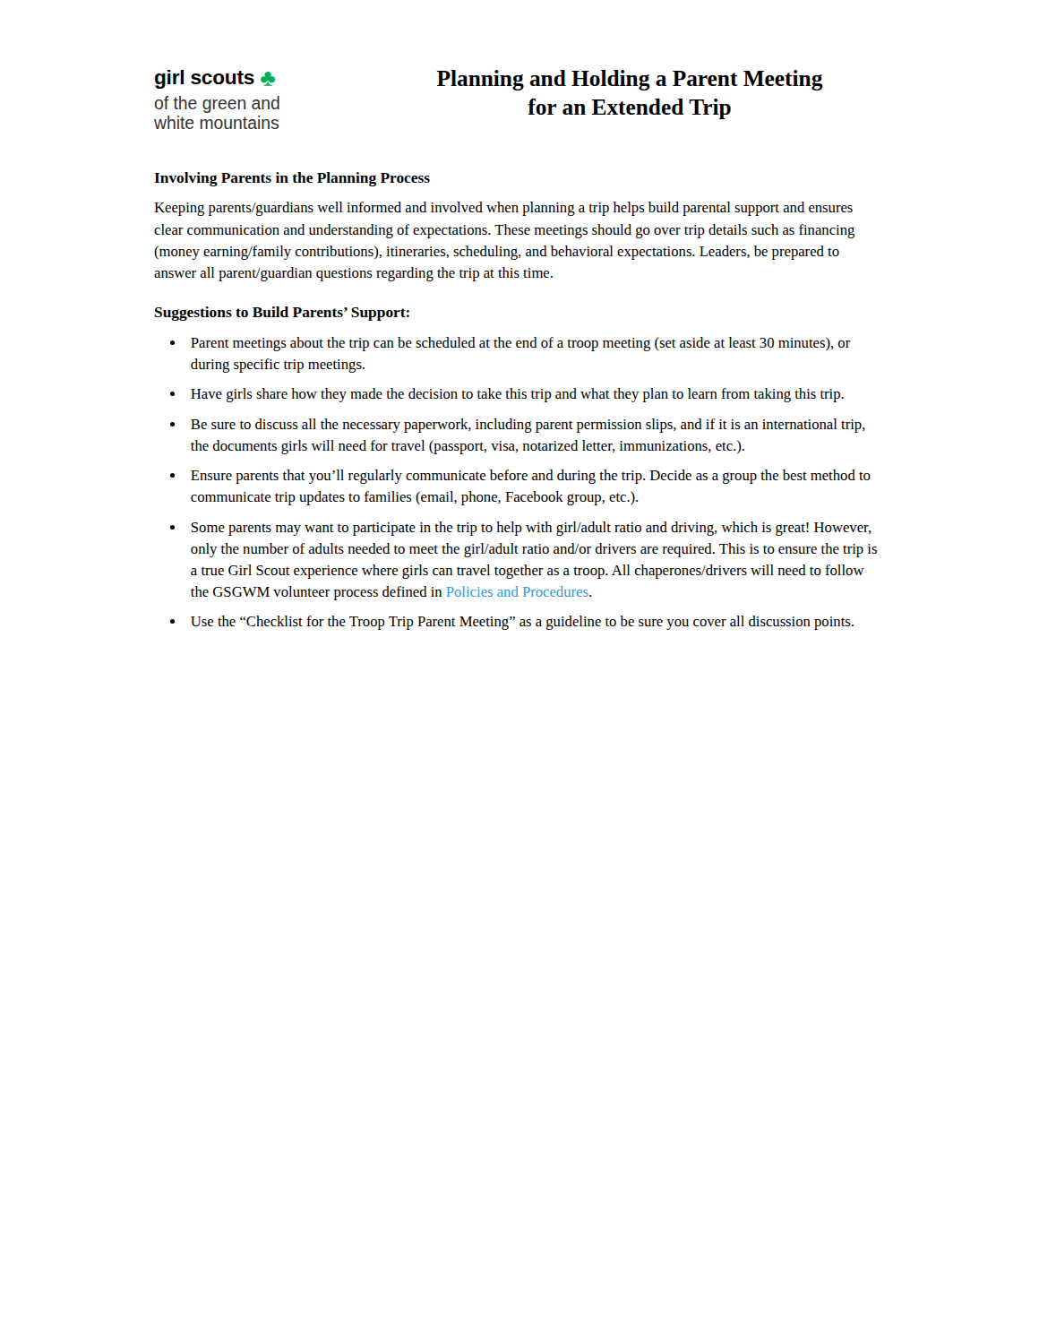girl scouts ♣
of the green and
white mountains
Planning and Holding a Parent Meeting
for an Extended Trip
Involving Parents in the Planning Process
Keeping parents/guardians well informed and involved when planning a trip helps build parental support and ensures clear communication and understanding of expectations. These meetings should go over trip details such as financing (money earning/family contributions), itineraries, scheduling, and behavioral expectations. Leaders, be prepared to answer all parent/guardian questions regarding the trip at this time.
Suggestions to Build Parents’ Support:
Parent meetings about the trip can be scheduled at the end of a troop meeting (set aside at least 30 minutes), or during specific trip meetings.
Have girls share how they made the decision to take this trip and what they plan to learn from taking this trip.
Be sure to discuss all the necessary paperwork, including parent permission slips, and if it is an international trip, the documents girls will need for travel (passport, visa, notarized letter, immunizations, etc.).
Ensure parents that you’ll regularly communicate before and during the trip. Decide as a group the best method to communicate trip updates to families (email, phone, Facebook group, etc.).
Some parents may want to participate in the trip to help with girl/adult ratio and driving, which is great! However, only the number of adults needed to meet the girl/adult ratio and/or drivers are required. This is to ensure the trip is a true Girl Scout experience where girls can travel together as a troop. All chaperones/drivers will need to follow the GSGWM volunteer process defined in Policies and Procedures.
Use the “Checklist for the Troop Trip Parent Meeting” as a guideline to be sure you cover all discussion points.